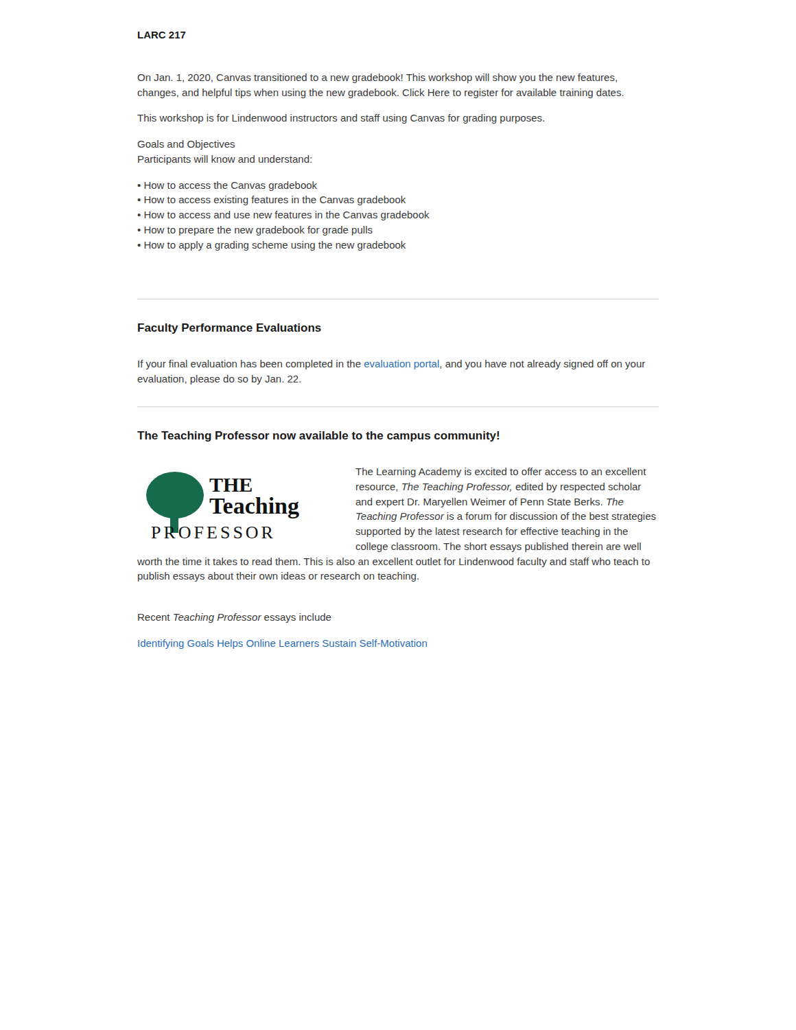LARC 217
On Jan. 1, 2020, Canvas transitioned to a new gradebook! This workshop will show you the new features, changes, and helpful tips when using the new gradebook. Click Here to register for available training dates.
This workshop is for Lindenwood instructors and staff using Canvas for grading purposes.
Goals and Objectives
Participants will know and understand:
How to access the Canvas gradebook
How to access existing features in the Canvas gradebook
How to access and use new features in the Canvas gradebook
How to prepare the new gradebook for grade pulls
How to apply a grading scheme using the new gradebook
Faculty Performance Evaluations
If your final evaluation has been completed in the evaluation portal, and you have not already signed off on your evaluation, please do so by Jan. 22.
The Teaching Professor now available to the campus community!
The Learning Academy is excited to offer access to an excellent resource, The Teaching Professor, edited by respected scholar and expert Dr. Maryellen Weimer of Penn State Berks. The Teaching Professor is a forum for discussion of the best strategies supported by the latest research for effective teaching in the college classroom. The short essays published therein are well worth the time it takes to read them. This is also an excellent outlet for Lindenwood faculty and staff who teach to publish essays about their own ideas or research on teaching.
Recent Teaching Professor essays include
Identifying Goals Helps Online Learners Sustain Self-Motivation